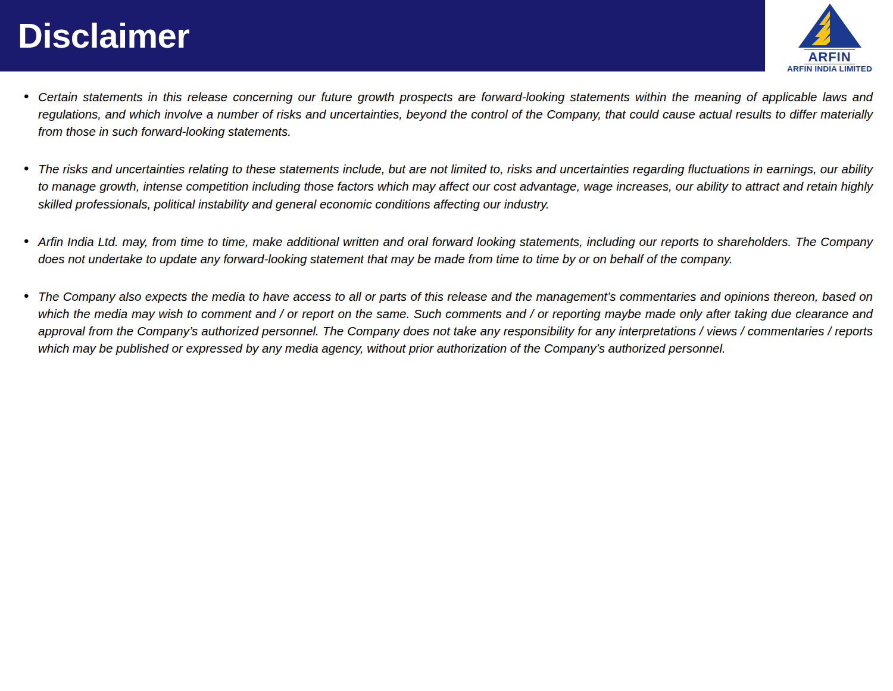Disclaimer
ARFIN
ARFIN INDIA LIMITED
Certain statements in this release concerning our future growth prospects are forward-looking statements within the meaning of applicable laws and regulations, and which involve a number of risks and uncertainties, beyond the control of the Company, that could cause actual results to differ materially from those in such forward-looking statements.
The risks and uncertainties relating to these statements include, but are not limited to, risks and uncertainties regarding fluctuations in earnings, our ability to manage growth, intense competition including those factors which may affect our cost advantage, wage increases, our ability to attract and retain highly skilled professionals, political instability and general economic conditions affecting our industry.
Arfin India Ltd. may, from time to time, make additional written and oral forward looking statements, including our reports to shareholders. The Company does not undertake to update any forward-looking statement that may be made from time to time by or on behalf of the company.
The Company also expects the media to have access to all or parts of this release and the management’s commentaries and opinions thereon, based on which the media may wish to comment and / or report on the same. Such comments and / or reporting maybe made only after taking due clearance and approval from the Company’s authorized personnel. The Company does not take any responsibility for any interpretations / views / commentaries / reports which may be published or expressed by any media agency, without prior authorization of the Company’s authorized personnel.